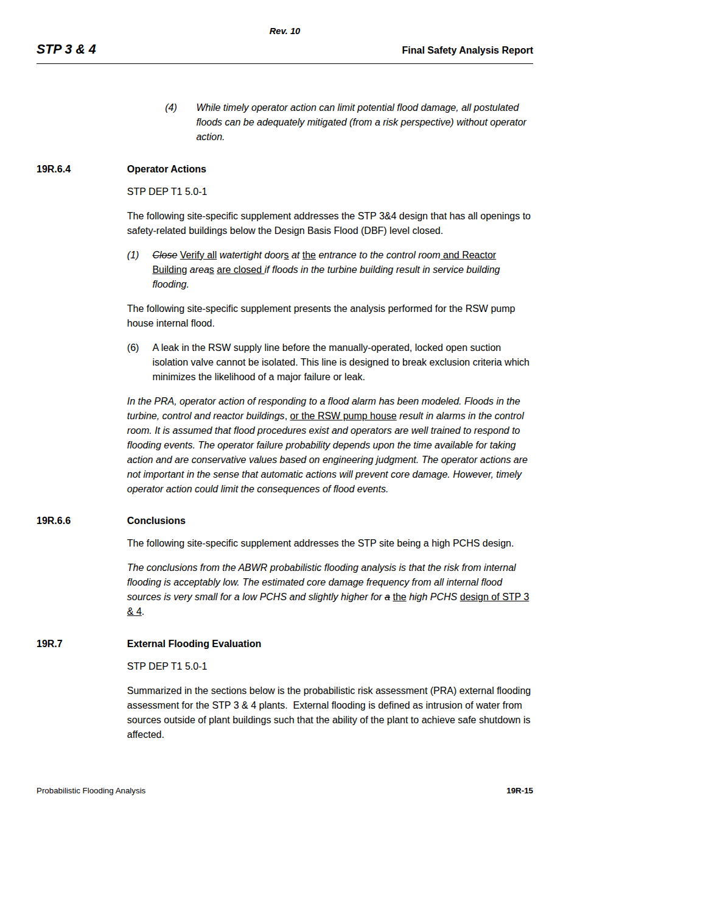Rev. 10
STP 3 & 4
Final Safety Analysis Report
(4)
While timely operator action can limit potential flood damage, all postulated floods can be adequately mitigated (from a risk perspective) without operator action.
19R.6.4
Operator Actions
STP DEP T1 5.0-1
The following site-specific supplement addresses the STP 3&4 design that has all openings to safety-related buildings below the Design Basis Flood (DBF) level closed.
(1)
Close Verify all watertight door s at the entrance to the control room and Reactor Building area s are closed if floods in the turbine building result in service building flooding.
The following site-specific supplement presents the analysis performed for the RSW pump house internal flood.
(6)
A leak in the RSW supply line before the manually-operated, locked open suction isolation valve cannot be isolated. This line is designed to break exclusion criteria which minimizes the likelihood of a major failure or leak.
In the PRA, operator action of responding to a flood alarm has been modeled. Floods in the turbine, control and reactor buildings, or the RSW pump house result in alarms in the control room. It is assumed that flood procedures exist and operators are well trained to respond to flooding events. The operator failure probability depends upon the time available for taking action and are conservative values based on engineering judgment. The operator actions are not important in the sense that automatic actions will prevent core damage. However, timely operator action could limit the consequences of flood events.
19R.6.6
Conclusions
The following site-specific supplement addresses the STP site being a high PCHS design.
The conclusions from the ABWR probabilistic flooding analysis is that the risk from internal flooding is acceptably low. The estimated core damage frequency from all internal flood sources is very small for a low PCHS and slightly higher for a the high PCHS design of STP 3 & 4.
19R.7
External Flooding Evaluation
STP DEP T1 5.0-1
Summarized in the sections below is the probabilistic risk assessment (PRA) external flooding assessment for the STP 3 & 4 plants. External flooding is defined as intrusion of water from sources outside of plant buildings such that the ability of the plant to achieve safe shutdown is affected.
Probabilistic Flooding Analysis
19R-15